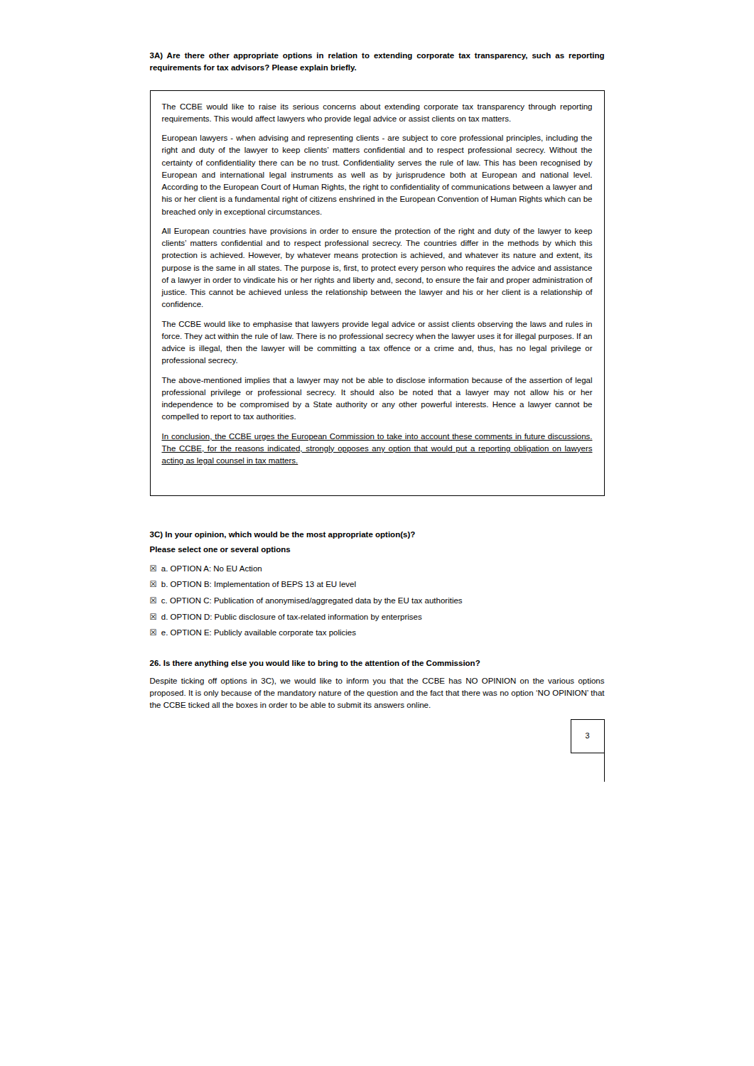3A) Are there other appropriate options in relation to extending corporate tax transparency, such as reporting requirements for tax advisors? Please explain briefly.
The CCBE would like to raise its serious concerns about extending corporate tax transparency through reporting requirements. This would affect lawyers who provide legal advice or assist clients on tax matters.
European lawyers - when advising and representing clients - are subject to core professional principles, including the right and duty of the lawyer to keep clients’ matters confidential and to respect professional secrecy. Without the certainty of confidentiality there can be no trust. Confidentiality serves the rule of law. This has been recognised by European and international legal instruments as well as by jurisprudence both at European and national level. According to the European Court of Human Rights, the right to confidentiality of communications between a lawyer and his or her client is a fundamental right of citizens enshrined in the European Convention of Human Rights which can be breached only in exceptional circumstances.
All European countries have provisions in order to ensure the protection of the right and duty of the lawyer to keep clients’ matters confidential and to respect professional secrecy. The countries differ in the methods by which this protection is achieved. However, by whatever means protection is achieved, and whatever its nature and extent, its purpose is the same in all states. The purpose is, first, to protect every person who requires the advice and assistance of a lawyer in order to vindicate his or her rights and liberty and, second, to ensure the fair and proper administration of justice. This cannot be achieved unless the relationship between the lawyer and his or her client is a relationship of confidence.
The CCBE would like to emphasise that lawyers provide legal advice or assist clients observing the laws and rules in force. They act within the rule of law. There is no professional secrecy when the lawyer uses it for illegal purposes. If an advice is illegal, then the lawyer will be committing a tax offence or a crime and, thus, has no legal privilege or professional secrecy.
The above-mentioned implies that a lawyer may not be able to disclose information because of the assertion of legal professional privilege or professional secrecy. It should also be noted that a lawyer may not allow his or her independence to be compromised by a State authority or any other powerful interests. Hence a lawyer cannot be compelled to report to tax authorities.
In conclusion, the CCBE urges the European Commission to take into account these comments in future discussions. The CCBE, for the reasons indicated, strongly opposes any option that would put a reporting obligation on lawyers acting as legal counsel in tax matters.
3C) In your opinion, which would be the most appropriate option(s)?
Please select one or several options
☒a. OPTION A: No EU Action
☒b. OPTION B: Implementation of BEPS 13 at EU level
☒c. OPTION C: Publication of anonymised/aggregated data by the EU tax authorities
☒d. OPTION D: Public disclosure of tax-related information by enterprises
☒e. OPTION E: Publicly available corporate tax policies
26. Is there anything else you would like to bring to the attention of the Commission?
Despite ticking off options in 3C), we would like to inform you that the CCBE has NO OPINION on the various options proposed. It is only because of the mandatory nature of the question and the fact that there was no option ‘NO OPINION’ that the CCBE ticked all the boxes in order to be able to submit its answers online.
3